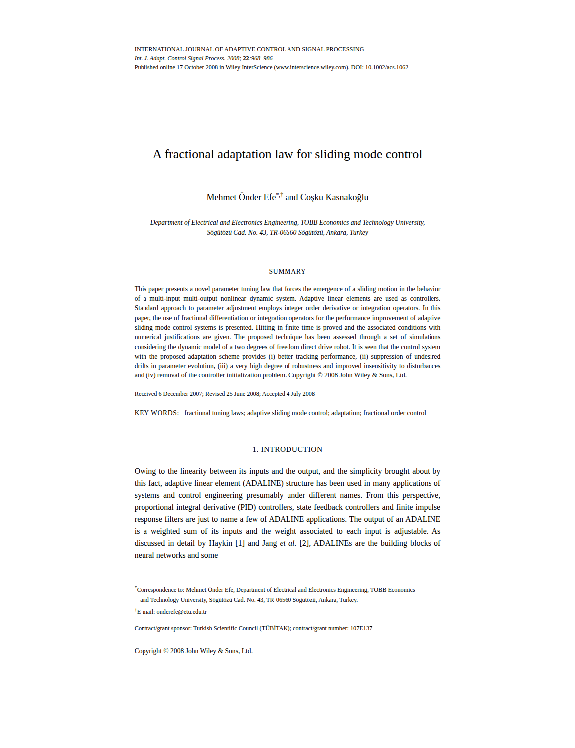INTERNATIONAL JOURNAL OF ADAPTIVE CONTROL AND SIGNAL PROCESSING
Int. J. Adapt. Control Signal Process. 2008; 22:968–986
Published online 17 October 2008 in Wiley InterScience (www.interscience.wiley.com). DOI: 10.1002/acs.1062
A fractional adaptation law for sliding mode control
Mehmet Önder Efe*,† and Coşku Kasnakoğlu
Department of Electrical and Electronics Engineering, TOBB Economics and Technology University,
Sögütözü Cad. No. 43, TR-06560 Sögütözü, Ankara, Turkey
SUMMARY
This paper presents a novel parameter tuning law that forces the emergence of a sliding motion in the behavior of a multi-input multi-output nonlinear dynamic system. Adaptive linear elements are used as controllers. Standard approach to parameter adjustment employs integer order derivative or integration operators. In this paper, the use of fractional differentiation or integration operators for the performance improvement of adaptive sliding mode control systems is presented. Hitting in finite time is proved and the associated conditions with numerical justifications are given. The proposed technique has been assessed through a set of simulations considering the dynamic model of a two degrees of freedom direct drive robot. It is seen that the control system with the proposed adaptation scheme provides (i) better tracking performance, (ii) suppression of undesired drifts in parameter evolution, (iii) a very high degree of robustness and improved insensitivity to disturbances and (iv) removal of the controller initialization problem. Copyright © 2008 John Wiley & Sons, Ltd.
Received 6 December 2007; Revised 25 June 2008; Accepted 4 July 2008
KEY WORDS: fractional tuning laws; adaptive sliding mode control; adaptation; fractional order control
1. INTRODUCTION
Owing to the linearity between its inputs and the output, and the simplicity brought about by this fact, adaptive linear element (ADALINE) structure has been used in many applications of systems and control engineering presumably under different names. From this perspective, proportional integral derivative (PID) controllers, state feedback controllers and finite impulse response filters are just to name a few of ADALINE applications. The output of an ADALINE is a weighted sum of its inputs and the weight associated to each input is adjustable. As discussed in detail by Haykin [1] and Jang et al. [2], ADALINEs are the building blocks of neural networks and some
*Correspondence to: Mehmet Önder Efe, Department of Electrical and Electronics Engineering, TOBB Economics
and Technology University, Sögütözü Cad. No. 43, TR-06560 Sögütözü, Ankara, Turkey.
†E-mail: onderefe@etu.edu.tr
Contract/grant sponsor: Turkish Scientific Council (TÜBİTAK); contract/grant number: 107E137
Copyright © 2008 John Wiley & Sons, Ltd.